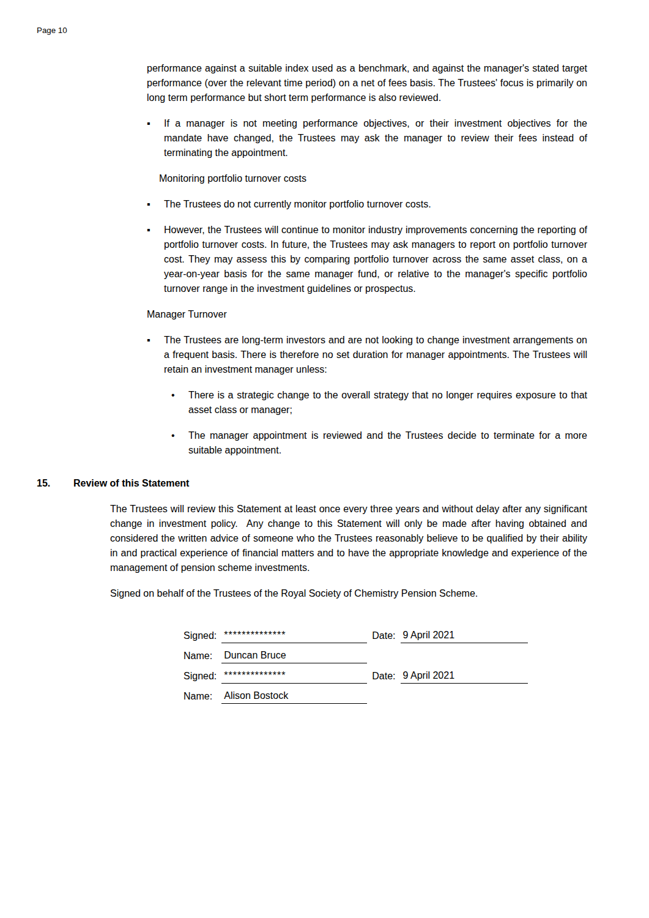Page 10
performance against a suitable index used as a benchmark, and against the manager's stated target performance (over the relevant time period) on a net of fees basis. The Trustees' focus is primarily on long term performance but short term performance is also reviewed.
If a manager is not meeting performance objectives, or their investment objectives for the mandate have changed, the Trustees may ask the manager to review their fees instead of terminating the appointment.
Monitoring portfolio turnover costs
The Trustees do not currently monitor portfolio turnover costs.
However, the Trustees will continue to monitor industry improvements concerning the reporting of portfolio turnover costs. In future, the Trustees may ask managers to report on portfolio turnover cost. They may assess this by comparing portfolio turnover across the same asset class, on a year-on-year basis for the same manager fund, or relative to the manager's specific portfolio turnover range in the investment guidelines or prospectus.
Manager Turnover
The Trustees are long-term investors and are not looking to change investment arrangements on a frequent basis. There is therefore no set duration for manager appointments. The Trustees will retain an investment manager unless:
There is a strategic change to the overall strategy that no longer requires exposure to that asset class or manager;
The manager appointment is reviewed and the Trustees decide to terminate for a more suitable appointment.
15. Review of this Statement
The Trustees will review this Statement at least once every three years and without delay after any significant change in investment policy. Any change to this Statement will only be made after having obtained and considered the written advice of someone who the Trustees reasonably believe to be qualified by their ability in and practical experience of financial matters and to have the appropriate knowledge and experience of the management of pension scheme investments.
Signed on behalf of the Trustees of the Royal Society of Chemistry Pension Scheme.
| Signed: | ************** | Date: | 9 April 2021 |
| Name: | Duncan Bruce | | |
| Signed: | ************** | Date: | 9 April 2021 |
| Name: | Alison Bostock | | |